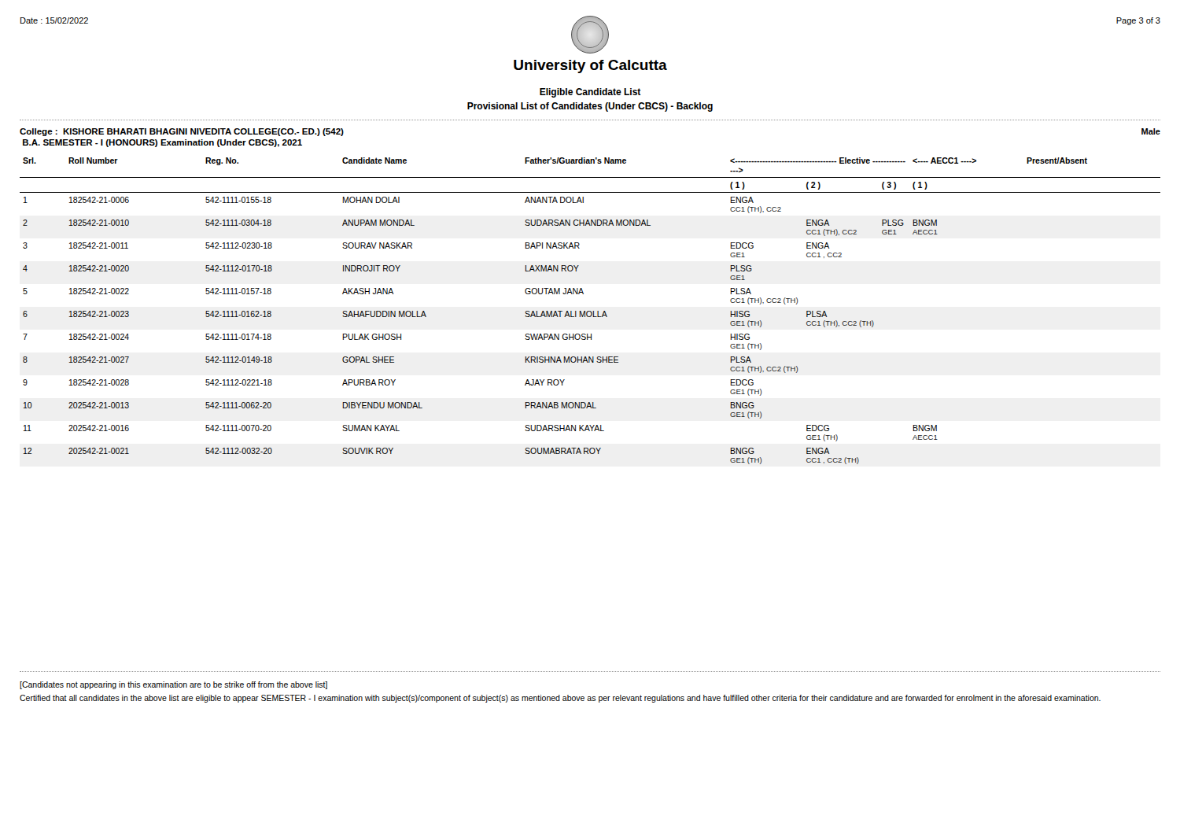Date : 15/02/2022
Page 3 of 3
University of Calcutta
Eligible Candidate List
Provisional List of Candidates (Under CBCS) - Backlog
Male
College : KISHORE BHARATI BHAGINI NIVEDITA COLLEGE(CO.- ED.) (542)
B.A. SEMESTER - I (HONOURS) Examination (Under CBCS), 2021
| Srl. | Roll Number | Reg. No. | Candidate Name | Father's/Guardian's Name | <------------------------------------- Elective ---------------> | <---- AECC1 ----> | Present/Absent |
| --- | --- | --- | --- | --- | --- | --- | --- |
| | | | | | ( 1 ) | ( 2 ) | ( 3 ) | ( 1 ) | |
| 1 | 182542-21-0006 | 542-1111-0155-18 | MOHAN DOLAI | ANANTA DOLAI | ENGA CC1 (TH), CC2 | | | | |
| 2 | 182542-21-0010 | 542-1111-0304-18 | ANUPAM MONDAL | SUDARSAN CHANDRA MONDAL | | ENGA CC1 (TH), CC2 | PLSG GE1 | BNGM AECC1 | |
| 3 | 182542-21-0011 | 542-1112-0230-18 | SOURAV NASKAR | BAPI NASKAR | EDCG GE1 | ENGA CC1 , CC2 | | | |
| 4 | 182542-21-0020 | 542-1112-0170-18 | INDROJIT ROY | LAXMAN ROY | PLSG GE1 | | | | |
| 5 | 182542-21-0022 | 542-1111-0157-18 | AKASH JANA | GOUTAM JANA | PLSA CC1 (TH), CC2 (TH) | | | | |
| 6 | 182542-21-0023 | 542-1111-0162-18 | SAHAFUDDIN MOLLA | SALAMAT ALI MOLLA | HISG GE1 (TH) | PLSA CC1 (TH), CC2 (TH) | | | |
| 7 | 182542-21-0024 | 542-1111-0174-18 | PULAK GHOSH | SWAPAN GHOSH | HISG GE1 (TH) | | | | |
| 8 | 182542-21-0027 | 542-1112-0149-18 | GOPAL SHEE | KRISHNA MOHAN SHEE | PLSA CC1 (TH), CC2 (TH) | | | | |
| 9 | 182542-21-0028 | 542-1112-0221-18 | APURBA ROY | AJAY ROY | EDCG GE1 (TH) | | | | |
| 10 | 202542-21-0013 | 542-1111-0062-20 | DIBYENDU MONDAL | PRANAB MONDAL | BNGG GE1 (TH) | | | | |
| 11 | 202542-21-0016 | 542-1111-0070-20 | SUMAN KAYAL | SUDARSHAN KAYAL | | EDCG GE1 (TH) | | BNGM AECC1 | |
| 12 | 202542-21-0021 | 542-1112-0032-20 | SOUVIK ROY | SOUMABRATA ROY | BNGG GE1 (TH) | ENGA CC1 , CC2 (TH) | | | |
[Candidates not appearing in this examination are to be strike off from the above list]
Certified that all candidates in the above list are eligible to appear SEMESTER - I examination with subject(s)/component of subject(s) as mentioned above as per relevant regulations and have fulfilled other criteria for their candidature and are forwarded for enrolment in the aforesaid examination.